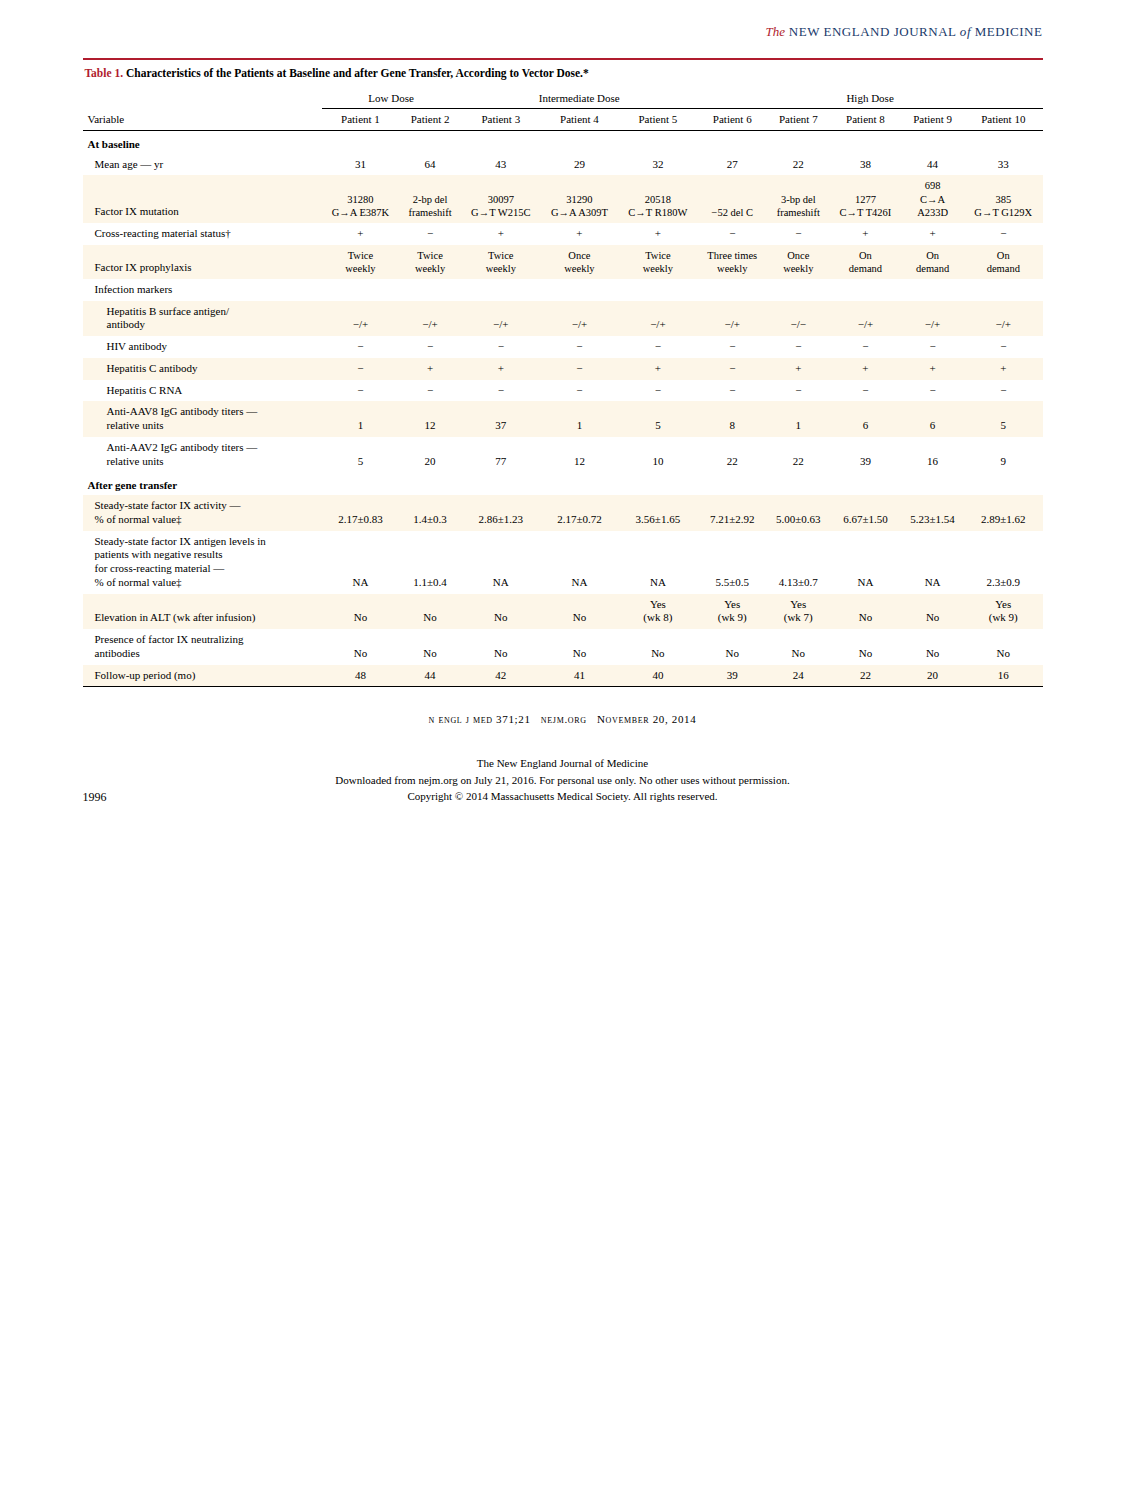The NEW ENGLAND JOURNAL of MEDICINE
Table 1. Characteristics of the Patients at Baseline and after Gene Transfer, According to Vector Dose.*
| | Low Dose | Intermediate Dose | High Dose |
| --- | --- | --- | --- |
| Variable | Patient 1 | Patient 2 | Patient 3 | Patient 4 | Patient 5 | Patient 6 | Patient 7 | Patient 8 | Patient 9 | Patient 10 |
| At baseline |
| Mean age — yr | 31 | 64 | 43 | 29 | 32 | 27 | 22 | 38 | 44 | 33 |
| Factor IX mutation | 31280 G→A E387K | 2-bp del frameshift | 30097 G→T W215C | 31290 G→A A309T | 20518 C→T R180W | −52 del C | 3-bp del frameshift | 1277 C→T T426I | 698 C→A A233D | 385 G→T G129X |
| Cross-reacting material status† | + | − | + | + | + | − | − | + | + | − |
| Factor IX prophylaxis | Twice weekly | Twice weekly | Twice weekly | Once weekly | Twice weekly | Three times weekly | Once weekly | On demand | On demand | On demand |
| Infection markers | | | | | | | | | | |
| Hepatitis B surface antigen/ antibody | −/+ | −/+ | −/+ | −/+ | −/+ | −/+ | −/− | −/+ | −/+ | −/+ |
| HIV antibody | − | − | − | − | − | − | − | − | − | − |
| Hepatitis C antibody | − | + | + | − | + | − | + | + | + | + |
| Hepatitis C RNA | − | − | − | − | − | − | − | − | − | − |
| Anti-AAV8 IgG antibody titers — relative units | 1 | 12 | 37 | 1 | 5 | 8 | 1 | 6 | 6 | 5 |
| Anti-AAV2 IgG antibody titers — relative units | 5 | 20 | 77 | 12 | 10 | 22 | 22 | 39 | 16 | 9 |
| After gene transfer |
| Steady-state factor IX activity — % of normal value‡ | 2.17±0.83 | 1.4±0.3 | 2.86±1.23 | 2.17±0.72 | 3.56±1.65 | 7.21±2.92 | 5.00±0.63 | 6.67±1.50 | 5.23±1.54 | 2.89±1.62 |
| Steady-state factor IX antigen levels in patients with negative results for cross-reacting material — % of normal value‡ | NA | 1.1±0.4 | NA | NA | NA | 5.5±0.5 | 4.13±0.7 | NA | NA | 2.3±0.9 |
| Elevation in ALT (wk after infusion) | No | No | No | No | Yes (wk 8) | Yes (wk 9) | Yes (wk 7) | No | No | Yes (wk 9) |
| Presence of factor IX neutralizing antibodies | No | No | No | No | No | No | No | No | No | No |
| Follow-up period (mo) | 48 | 44 | 42 | 41 | 40 | 39 | 24 | 22 | 20 | 16 |
1996
n engl j med 371;21 nejm.org November 20, 2014
The New England Journal of Medicine
Downloaded from nejm.org on July 21, 2016. For personal use only. No other uses without permission.
Copyright © 2014 Massachusetts Medical Society. All rights reserved.